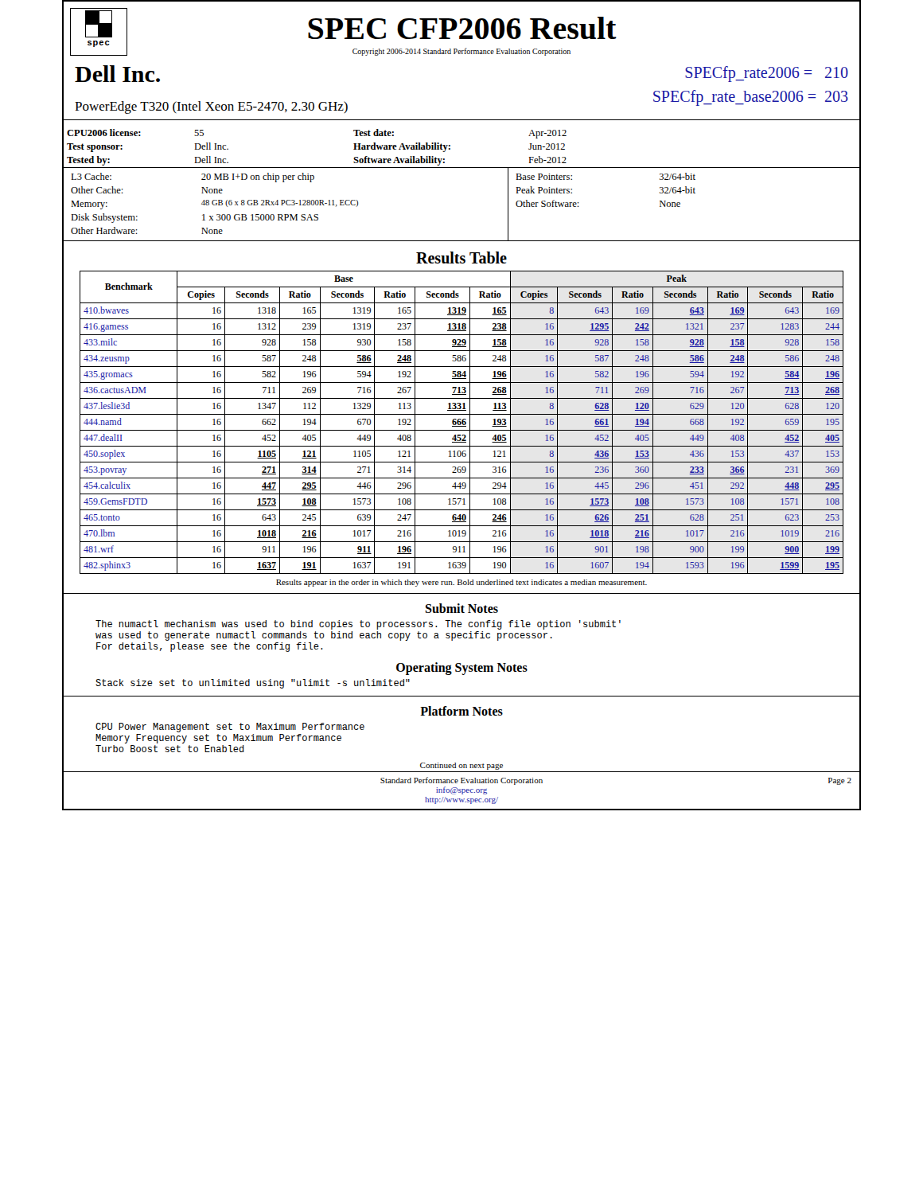spec
SPEC CFP2006 Result
Copyright 2006-2014 Standard Performance Evaluation Corporation
Dell Inc.
PowerEdge T320 (Intel Xeon E5-2470, 2.30 GHz)
SPECfp_rate2006 = 210
SPECfp_rate_base2006 = 203
| CPU2006 license: | 55 | Test date: | Apr-2012 |
| Test sponsor: | Dell Inc. | Hardware Availability: | Jun-2012 |
| Tested by: | Dell Inc. | Software Availability: | Feb-2012 |
| L3 Cache: | 20 MB I+D on chip per chip |
| Other Cache: | None |
| Memory: | 48 GB (6 x 8 GB 2Rx4 PC3-12800R-11, ECC) |
| Disk Subsystem: | 1 x 300 GB 15000 RPM SAS |
| Other Hardware: | None |
| Base Pointers: | 32/64-bit |
| Peak Pointers: | 32/64-bit |
| Other Software: | None |
Results Table
| Benchmark | Base | Peak |
| --- | --- | --- |
| Copies | Seconds | Ratio | Seconds | Ratio | Seconds | Ratio | Copies | Seconds | Ratio | Seconds | Ratio | Seconds | Ratio |
| 410.bwaves | 16 | 1318 | 165 | 1319 | 165 | 1319 | 165 | 8 | 643 | 169 | 643 | 169 | 643 | 169 |
| 416.gamess | 16 | 1312 | 239 | 1319 | 237 | 1318 | 238 | 16 | 1295 | 242 | 1321 | 237 | 1283 | 244 |
| 433.milc | 16 | 928 | 158 | 930 | 158 | 929 | 158 | 16 | 928 | 158 | 928 | 158 | 928 | 158 |
| 434.zeusmp | 16 | 587 | 248 | 586 | 248 | 586 | 248 | 16 | 587 | 248 | 586 | 248 | 586 | 248 |
| 435.gromacs | 16 | 582 | 196 | 594 | 192 | 584 | 196 | 16 | 582 | 196 | 594 | 192 | 584 | 196 |
| 436.cactusADM | 16 | 711 | 269 | 716 | 267 | 713 | 268 | 16 | 711 | 269 | 716 | 267 | 713 | 268 |
| 437.leslie3d | 16 | 1347 | 112 | 1329 | 113 | 1331 | 113 | 8 | 628 | 120 | 629 | 120 | 628 | 120 |
| 444.namd | 16 | 662 | 194 | 670 | 192 | 666 | 193 | 16 | 661 | 194 | 668 | 192 | 659 | 195 |
| 447.dealII | 16 | 452 | 405 | 449 | 408 | 452 | 405 | 16 | 452 | 405 | 449 | 408 | 452 | 405 |
| 450.soplex | 16 | 1105 | 121 | 1105 | 121 | 1106 | 121 | 8 | 436 | 153 | 436 | 153 | 437 | 153 |
| 453.povray | 16 | 271 | 314 | 271 | 314 | 269 | 316 | 16 | 236 | 360 | 233 | 366 | 231 | 369 |
| 454.calculix | 16 | 447 | 295 | 446 | 296 | 449 | 294 | 16 | 445 | 296 | 451 | 292 | 448 | 295 |
| 459.GemsFDTD | 16 | 1573 | 108 | 1573 | 108 | 1571 | 108 | 16 | 1573 | 108 | 1573 | 108 | 1571 | 108 |
| 465.tonto | 16 | 643 | 245 | 639 | 247 | 640 | 246 | 16 | 626 | 251 | 628 | 251 | 623 | 253 |
| 470.lbm | 16 | 1018 | 216 | 1017 | 216 | 1019 | 216 | 16 | 1018 | 216 | 1017 | 216 | 1019 | 216 |
| 481.wrf | 16 | 911 | 196 | 911 | 196 | 911 | 196 | 16 | 901 | 198 | 900 | 199 | 900 | 199 |
| 482.sphinx3 | 16 | 1637 | 191 | 1637 | 191 | 1639 | 190 | 16 | 1607 | 194 | 1593 | 196 | 1599 | 195 |
Results appear in the order in which they were run. Bold underlined text indicates a median measurement.
Submit Notes
The numactl mechanism was used to bind copies to processors. The config file option 'submit'
was used to generate numactl commands to bind each copy to a specific processor.
For details, please see the config file.
Operating System Notes
Stack size set to unlimited using "ulimit -s unlimited"
Platform Notes
CPU Power Management set to Maximum Performance
Memory Frequency set to Maximum Performance
Turbo Boost set to Enabled
Continued on next page
Standard Performance Evaluation Corporation
info@spec.org
http://www.spec.org/
Page 2